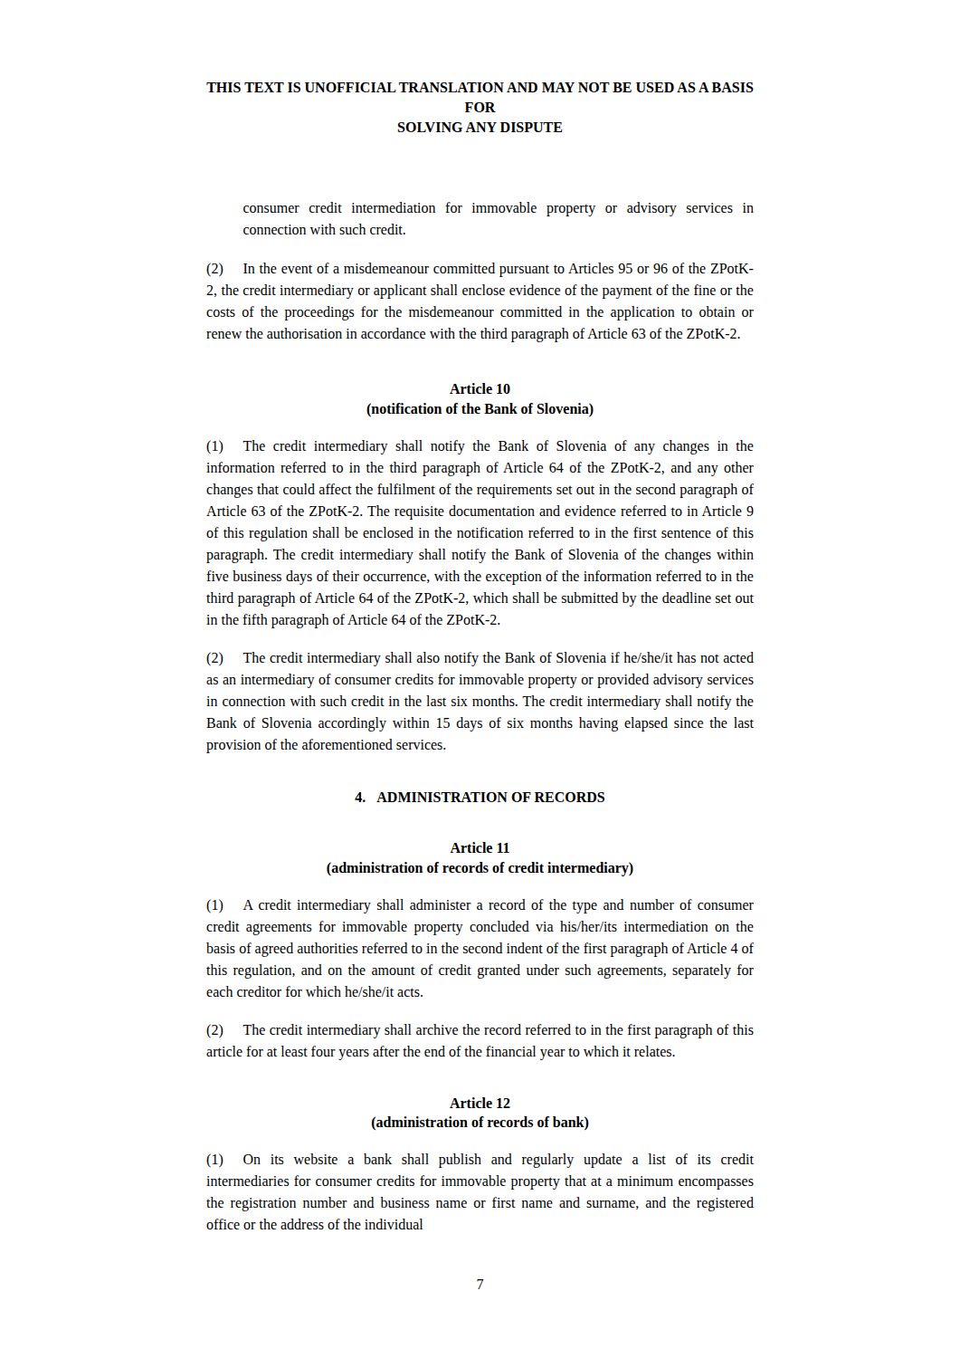THIS TEXT IS UNOFFICIAL TRANSLATION AND MAY NOT BE USED AS A BASIS FOR
SOLVING ANY DISPUTE
consumer credit intermediation for immovable property or advisory services in connection with such credit.
(2) In the event of a misdemeanour committed pursuant to Articles 95 or 96 of the ZPotK-2, the credit intermediary or applicant shall enclose evidence of the payment of the fine or the costs of the proceedings for the misdemeanour committed in the application to obtain or renew the authorisation in accordance with the third paragraph of Article 63 of the ZPotK-2.
Article 10
(notification of the Bank of Slovenia)
(1) The credit intermediary shall notify the Bank of Slovenia of any changes in the information referred to in the third paragraph of Article 64 of the ZPotK-2, and any other changes that could affect the fulfilment of the requirements set out in the second paragraph of Article 63 of the ZPotK-2. The requisite documentation and evidence referred to in Article 9 of this regulation shall be enclosed in the notification referred to in the first sentence of this paragraph. The credit intermediary shall notify the Bank of Slovenia of the changes within five business days of their occurrence, with the exception of the information referred to in the third paragraph of Article 64 of the ZPotK-2, which shall be submitted by the deadline set out in the fifth paragraph of Article 64 of the ZPotK-2.
(2) The credit intermediary shall also notify the Bank of Slovenia if he/she/it has not acted as an intermediary of consumer credits for immovable property or provided advisory services in connection with such credit in the last six months. The credit intermediary shall notify the Bank of Slovenia accordingly within 15 days of six months having elapsed since the last provision of the aforementioned services.
4. ADMINISTRATION OF RECORDS
Article 11
(administration of records of credit intermediary)
(1) A credit intermediary shall administer a record of the type and number of consumer credit agreements for immovable property concluded via his/her/its intermediation on the basis of agreed authorities referred to in the second indent of the first paragraph of Article 4 of this regulation, and on the amount of credit granted under such agreements, separately for each creditor for which he/she/it acts.
(2) The credit intermediary shall archive the record referred to in the first paragraph of this article for at least four years after the end of the financial year to which it relates.
Article 12
(administration of records of bank)
(1) On its website a bank shall publish and regularly update a list of its credit intermediaries for consumer credits for immovable property that at a minimum encompasses the registration number and business name or first name and surname, and the registered office or the address of the individual
7